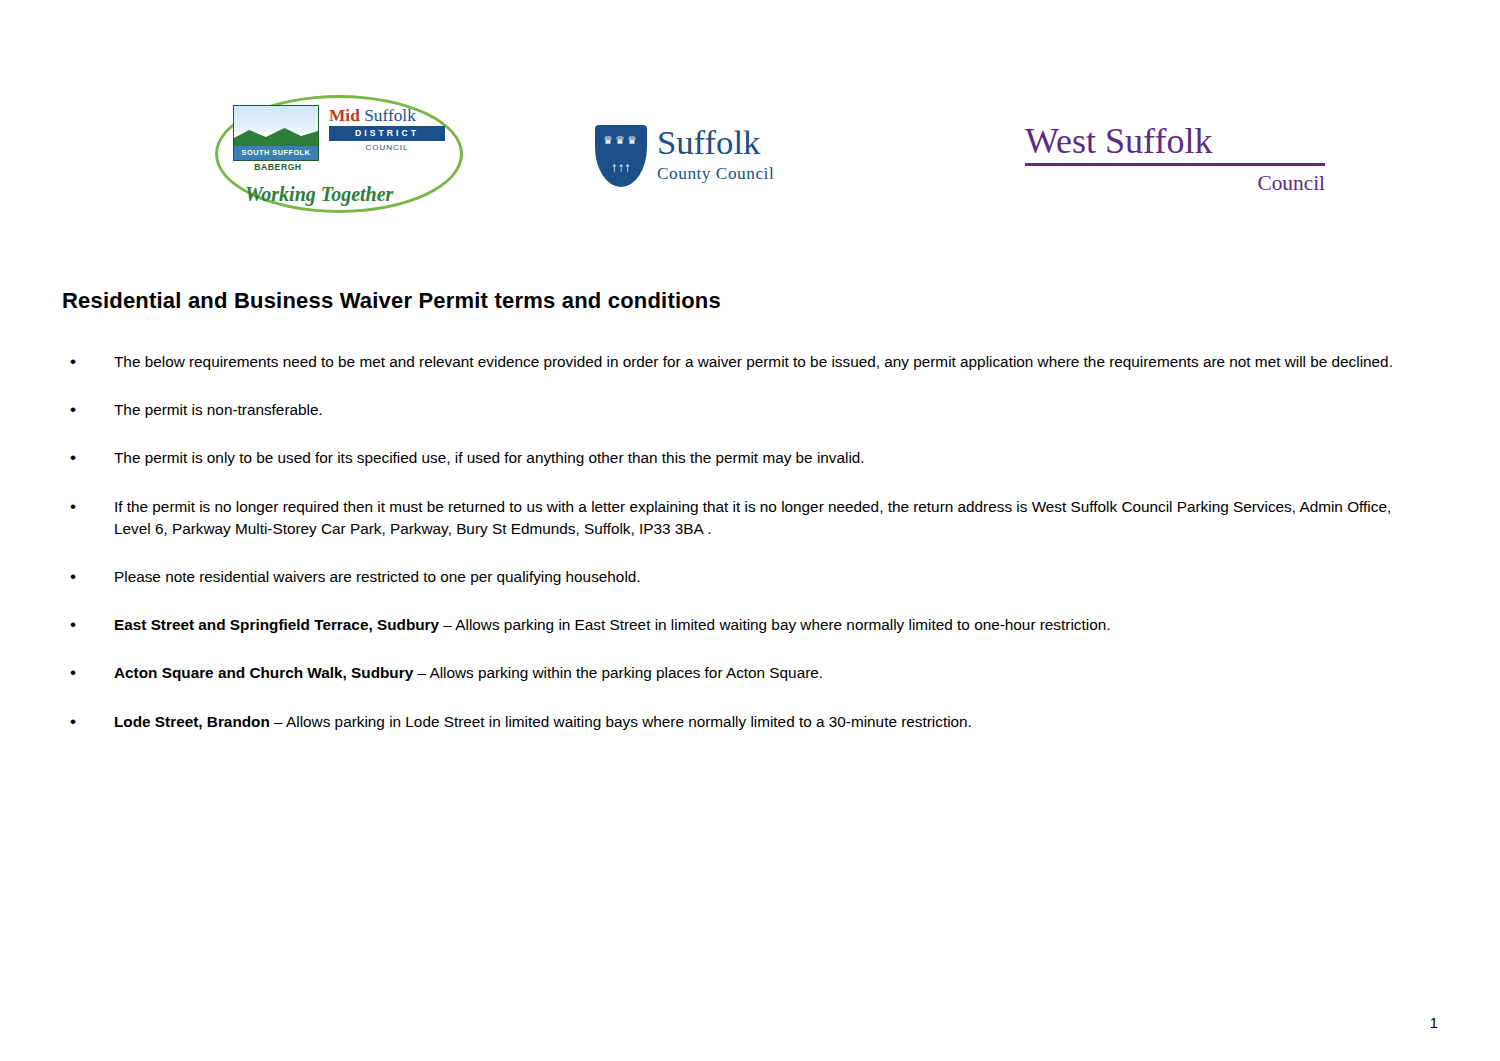SOUTH SUFFOLK
BABERGH
Mid Suffolk
DISTRICT
COUNCIL
Working Together
♛♛♛
↑↑↑
Suffolk
County Council
West Suffolk
Council
Residential and Business Waiver Permit terms and conditions
The below requirements need to be met and relevant evidence provided in order for a waiver permit to be issued, any permit application where the requirements are not met will be declined.
The permit is non-transferable.
The permit is only to be used for its specified use, if used for anything other than this the permit may be invalid.
If the permit is no longer required then it must be returned to us with a letter explaining that it is no longer needed, the return address is West Suffolk Council Parking Services, Admin Office, Level 6, Parkway Multi-Storey Car Park, Parkway, Bury St Edmunds, Suffolk, IP33 3BA .
Please note residential waivers are restricted to one per qualifying household.
East Street and Springfield Terrace, Sudbury – Allows parking in East Street in limited waiting bay where normally limited to one-hour restriction.
Acton Square and Church Walk, Sudbury – Allows parking within the parking places for Acton Square.
Lode Street, Brandon – Allows parking in Lode Street in limited waiting bays where normally limited to a 30-minute restriction.
1